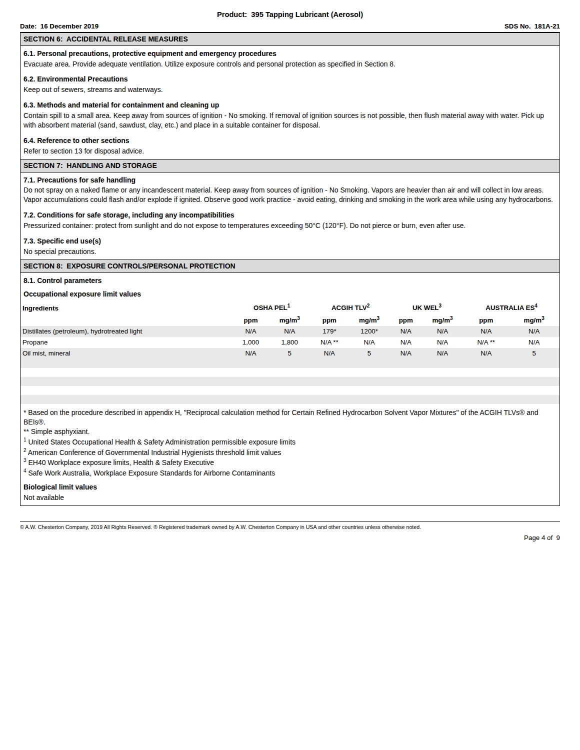Product: 395 Tapping Lubricant (Aerosol)
Date: 16 December 2019 SDS No. 181A-21
SECTION 6: ACCIDENTAL RELEASE MEASURES
6.1. Personal precautions, protective equipment and emergency procedures
Evacuate area. Provide adequate ventilation. Utilize exposure controls and personal protection as specified in Section 8.
6.2. Environmental Precautions
Keep out of sewers, streams and waterways.
6.3. Methods and material for containment and cleaning up
Contain spill to a small area. Keep away from sources of ignition - No smoking. If removal of ignition sources is not possible, then flush material away with water. Pick up with absorbent material (sand, sawdust, clay, etc.) and place in a suitable container for disposal.
6.4. Reference to other sections
Refer to section 13 for disposal advice.
SECTION 7: HANDLING AND STORAGE
7.1. Precautions for safe handling
Do not spray on a naked flame or any incandescent material. Keep away from sources of ignition - No Smoking. Vapors are heavier than air and will collect in low areas. Vapor accumulations could flash and/or explode if ignited. Observe good work practice - avoid eating, drinking and smoking in the work area while using any hydrocarbons.
7.2. Conditions for safe storage, including any incompatibilities
Pressurized container: protect from sunlight and do not expose to temperatures exceeding 50°C (120°F). Do not pierce or burn, even after use.
7.3. Specific end use(s)
No special precautions.
SECTION 8: EXPOSURE CONTROLS/PERSONAL PROTECTION
8.1. Control parameters
Occupational exposure limit values
| Ingredients | OSHA PEL 1 | ACGIH TLV 2 | UK WEL 3 | AUSTRALIA ES 4 |
| --- | --- | --- | --- | --- |
| | ppm | mg/m 3 | ppm | mg/m 3 | ppm | mg/m 3 | ppm | mg/m 3 |
| Distillates (petroleum), hydrotreated light | N/A | N/A | 179* | 1200* | N/A | N/A | N/A | N/A |
| Propane | 1,000 | 1,800 | N/A ** | N/A | N/A | N/A | N/A ** | N/A |
| Oil mist, mineral | N/A | 5 | N/A | 5 | N/A | N/A | N/A | 5 |
* Based on the procedure described in appendix H, "Reciprocal calculation method for Certain Refined Hydrocarbon Solvent Vapor Mixtures" of the ACGIH TLVs® and BEIs®.
** Simple asphyxiant.
1 United States Occupational Health & Safety Administration permissible exposure limits
2 American Conference of Governmental Industrial Hygienists threshold limit values
3 EH40 Workplace exposure limits, Health & Safety Executive
4 Safe Work Australia, Workplace Exposure Standards for Airborne Contaminants
Biological limit values
Not available
© A.W. Chesterton Company, 2019 All Rights Reserved. ® Registered trademark owned by A.W. Chesterton Company in USA and other countries unless otherwise noted.
Page 4 of 9